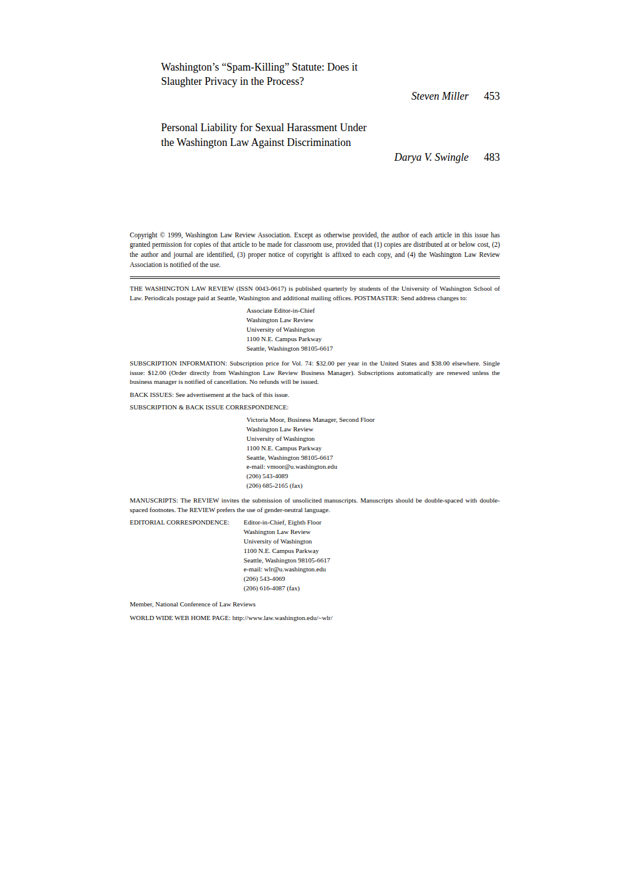Washington’s “Spam-Killing” Statute: Does it
Slaughter Privacy in the Process?
Steven Miller 453
Personal Liability for Sexual Harassment Under
the Washington Law Against Discrimination
Darya V. Swingle 483
Copyright © 1999, Washington Law Review Association. Except as otherwise provided, the author of each article in this issue has granted permission for copies of that article to be made for classroom use, provided that (1) copies are distributed at or below cost, (2) the author and journal are identified, (3) proper notice of copyright is affixed to each copy, and (4) the Washington Law Review Association is notified of the use.
THE WASHINGTON LAW REVIEW (ISSN 0043-0617) is published quarterly by students of the University of Washington School of Law. Periodicals postage paid at Seattle, Washington and additional mailing offices. POSTMASTER: Send address changes to:
Associate Editor-in-Chief
Washington Law Review
University of Washington
1100 N.E. Campus Parkway
Seattle, Washington 98105-6617
SUBSCRIPTION INFORMATION: Subscription price for Vol. 74: $32.00 per year in the United States and $38.00 elsewhere. Single issue: $12.00 (Order directly from Washington Law Review Business Manager). Subscriptions automatically are renewed unless the business manager is notified of cancellation. No refunds will be issued.
BACK ISSUES: See advertisement at the back of this issue.
SUBSCRIPTION & BACK ISSUE CORRESPONDENCE:
Victoria Moor, Business Manager, Second Floor
Washington Law Review
University of Washington
1100 N.E. Campus Parkway
Seattle, Washington 98105-6617
e-mail: vmoor@u.washington.edu
(206) 543-4089
(206) 685-2165 (fax)
MANUSCRIPTS: The REVIEW invites the submission of unsolicited manuscripts. Manuscripts should be double-spaced with double-spaced footnotes. The REVIEW prefers the use of gender-neutral language.
Editorial Correspondence:
Editor-in-Chief, Eighth Floor
Washington Law Review
University of Washington
1100 N.E. Campus Parkway
Seattle, Washington 98105-6617
e-mail: wlr@u.washington.edu
(206) 543-4069
(206) 616-4087 (fax)
Member, National Conference of Law Reviews
WORLD WIDE WEB HOME PAGE: http://www.law.washington.edu/~wlr/